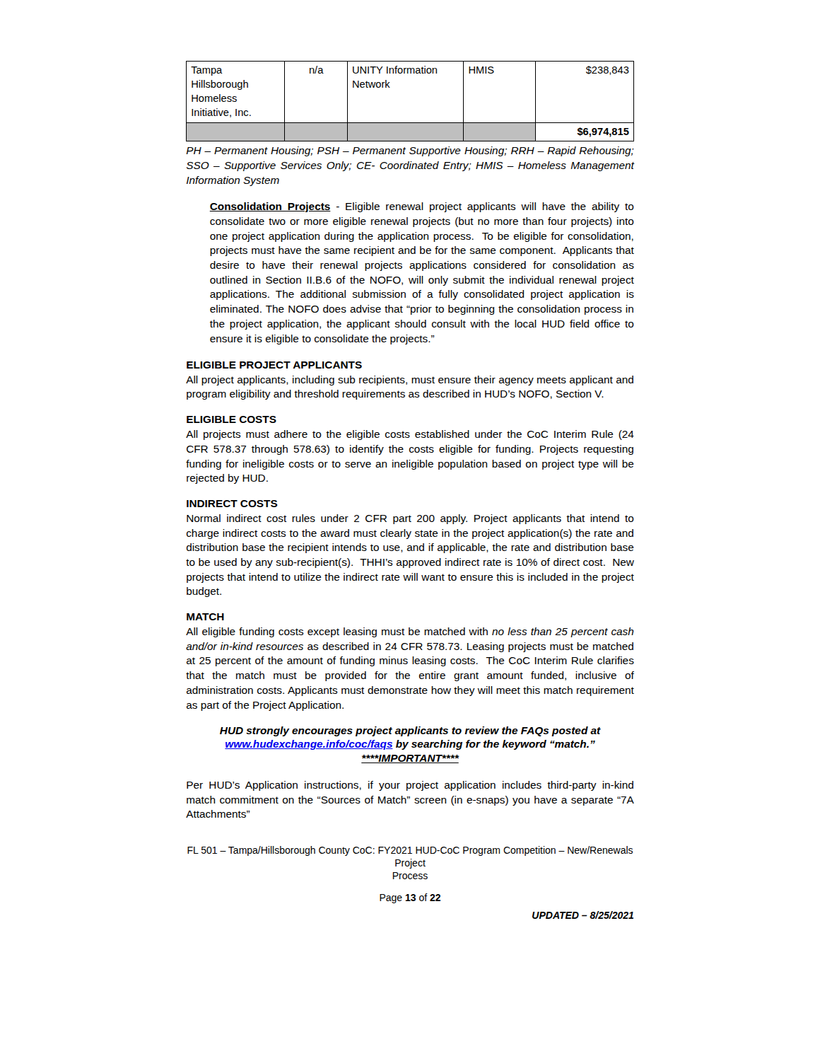| Tampa Hillsborough Homeless Initiative, Inc. | n/a | UNITY Information Network | HMIS | $238,843 |
| | | | | $6,974,815 |
PH – Permanent Housing; PSH – Permanent Supportive Housing; RRH – Rapid Rehousing; SSO – Supportive Services Only; CE- Coordinated Entry; HMIS – Homeless Management Information System
Consolidation Projects - Eligible renewal project applicants will have the ability to consolidate two or more eligible renewal projects (but no more than four projects) into one project application during the application process. To be eligible for consolidation, projects must have the same recipient and be for the same component. Applicants that desire to have their renewal projects applications considered for consolidation as outlined in Section II.B.6 of the NOFO, will only submit the individual renewal project applications. The additional submission of a fully consolidated project application is eliminated. The NOFO does advise that “prior to beginning the consolidation process in the project application, the applicant should consult with the local HUD field office to ensure it is eligible to consolidate the projects.”
Eligible Project Applicants
All project applicants, including sub recipients, must ensure their agency meets applicant and program eligibility and threshold requirements as described in HUD’s NOFO, Section V.
Eligible Costs
All projects must adhere to the eligible costs established under the CoC Interim Rule (24 CFR 578.37 through 578.63) to identify the costs eligible for funding. Projects requesting funding for ineligible costs or to serve an ineligible population based on project type will be rejected by HUD.
Indirect Costs
Normal indirect cost rules under 2 CFR part 200 apply. Project applicants that intend to charge indirect costs to the award must clearly state in the project application(s) the rate and distribution base the recipient intends to use, and if applicable, the rate and distribution base to be used by any sub-recipient(s). THHI’s approved indirect rate is 10% of direct cost. New projects that intend to utilize the indirect rate will want to ensure this is included in the project budget.
Match
All eligible funding costs except leasing must be matched with no less than 25 percent cash and/or in-kind resources as described in 24 CFR 578.73. Leasing projects must be matched at 25 percent of the amount of funding minus leasing costs. The CoC Interim Rule clarifies that the match must be provided for the entire grant amount funded, inclusive of administration costs. Applicants must demonstrate how they will meet this match requirement as part of the Project Application.
HUD strongly encourages project applicants to review the FAQs posted at
www.hudexchange.info/coc/faqs by searching for the keyword “match.”
****IMPORTANT****
Per HUD’s Application instructions, if your project application includes third-party in-kind match commitment on the “Sources of Match” screen (in e-snaps) you have a separate “7A Attachments”
FL 501 – Tampa/Hillsborough County CoC: FY2021 HUD-CoC Program Competition – New/Renewals Project
Process
Page 13 of 22
UPDATED – 8/25/2021